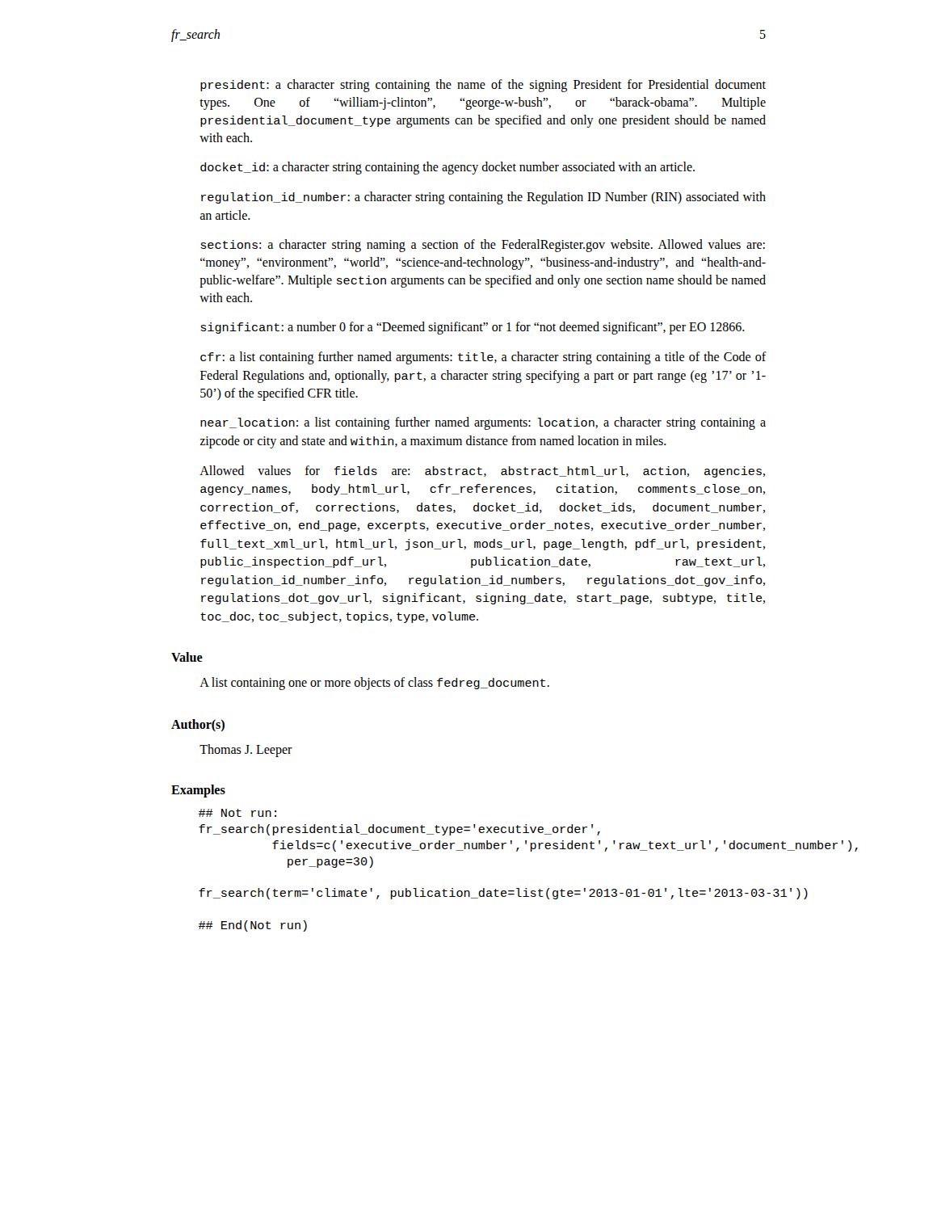fr_search 5
president: a character string containing the name of the signing President for Presidential document types. One of “william-j-clinton”, “george-w-bush”, or “barack-obama”. Multiple presidential_document_type arguments can be specified and only one president should be named with each.
docket_id: a character string containing the agency docket number associated with an article.
regulation_id_number: a character string containing the Regulation ID Number (RIN) associated with an article.
sections: a character string naming a section of the FederalRegister.gov website. Allowed values are: “money”, “environment”, “world”, “science-and-technology”, “business-and-industry”, and “health-and-public-welfare”. Multiple section arguments can be specified and only one section name should be named with each.
significant: a number 0 for a “Deemed significant” or 1 for “not deemed significant”, per EO 12866.
cfr: a list containing further named arguments: title, a character string containing a title of the Code of Federal Regulations and, optionally, part, a character string specifying a part or part range (eg ’17’ or ’1-50’) of the specified CFR title.
near_location: a list containing further named arguments: location, a character string containing a zipcode or city and state and within, a maximum distance from named location in miles.
Allowed values for fields are: abstract, abstract_html_url, action, agencies, agency_names, body_html_url, cfr_references, citation, comments_close_on, correction_of, corrections, dates, docket_id, docket_ids, document_number, effective_on, end_page, excerpts, executive_order_notes, executive_order_number, full_text_xml_url, html_url, json_url, mods_url, page_length, pdf_url, president, public_inspection_pdf_url, publication_date, raw_text_url, regulation_id_number_info, regulation_id_numbers, regulations_dot_gov_info, regulations_dot_gov_url, significant, signing_date, start_page, subtype, title, toc_doc, toc_subject, topics, type, volume.
Value
A list containing one or more objects of class fedreg_document.
Author(s)
Thomas J. Leeper
Examples
## Not run: 
fr_search(presidential_document_type='executive_order',
          fields=c('executive_order_number','president','raw_text_url','document_number'),
            per_page=30)

fr_search(term='climate', publication_date=list(gte='2013-01-01',lte='2013-03-31'))

## End(Not run)